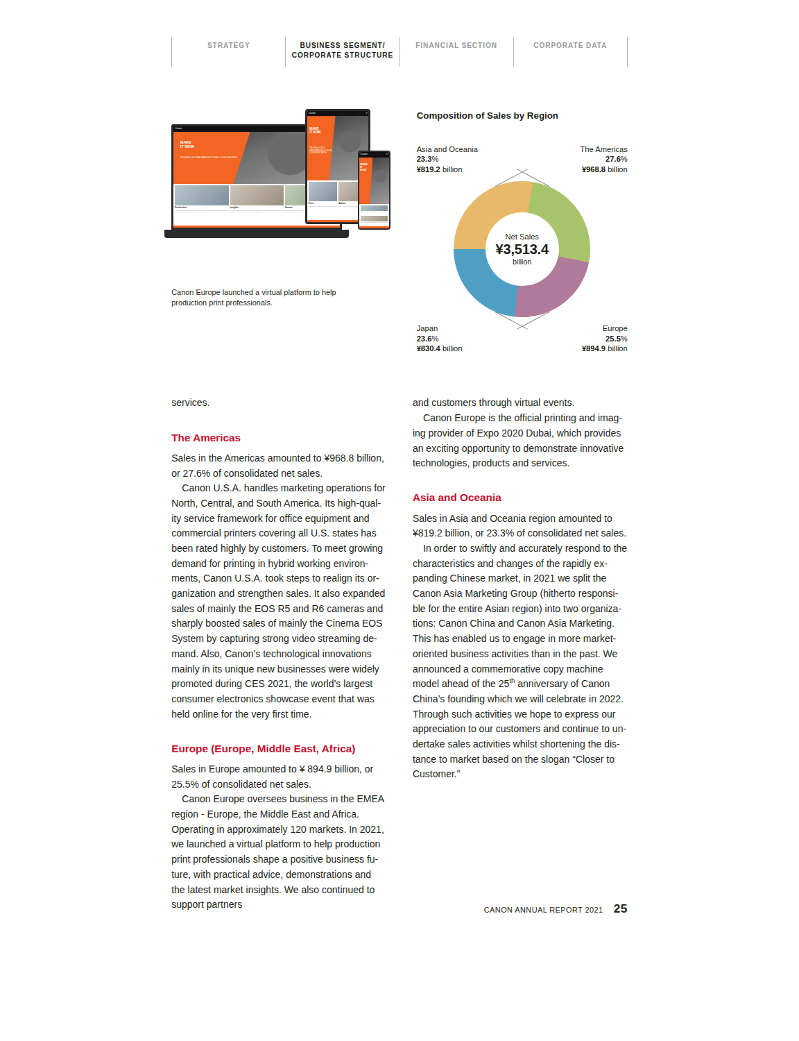Strategy
Business Segment/
Corporate Structure
Financial Section
Corporate Data
Canon MENU
MAKE
IT NOW
TECHNOLOGY INNOVATION TO FUEL YOUR GROWTH
Production
Insights
Demos
Canon≡
MAKE
IT NOW
TECHNOLOGY INNOVATION TO FUEL YOUR GROWTH
Print
Advice
Canon≡
MAKE
IT
NOW
Canon Europe launched a virtual platform to help production print professionals.
Composition of Sales by Region
Asia and Oceania
23.3%
¥819.2 billion
The Americas
27.6%
¥968.8 billion
Japan
23.6%
¥830.4 billion
Europe
25.5%
¥894.9 billion
Net Sales
¥3,513.4
billion
services.
The Americas
Sales in the Americas amounted to ¥968.8 billion, or 27.6% of consolidated net sales.
Canon U.S.A. handles marketing operations for North, Central, and South America. Its high-quality service framework for office equipment and commercial printers covering all U.S. states has been rated highly by customers. To meet growing demand for printing in hybrid working environments, Canon U.S.A. took steps to realign its organization and strengthen sales. It also expanded sales of mainly the EOS R5 and R6 cameras and sharply boosted sales of mainly the Cinema EOS System by capturing strong video streaming demand. Also, Canon’s technological innovations mainly in its unique new businesses were widely promoted during CES 2021, the world’s largest consumer electronics showcase event that was held online for the very first time.
Europe (Europe, Middle East, Africa)
Sales in Europe amounted to ¥ 894.9 billion, or 25.5% of consolidated net sales.
Canon Europe oversees business in the EMEA region - Europe, the Middle East and Africa. Operating in approximately 120 markets. In 2021, we launched a virtual platform to help production print professionals shape a positive business future, with practical advice, demonstrations and the latest market insights. We also continued to support partners
and customers through virtual events.
Canon Europe is the official printing and imaging provider of Expo 2020 Dubai, which provides an exciting opportunity to demonstrate innovative technologies, products and services.
Asia and Oceania
Sales in Asia and Oceania region amounted to ¥819.2 billion, or 23.3% of consolidated net sales.
In order to swiftly and accurately respond to the characteristics and changes of the rapidly expanding Chinese market, in 2021 we split the Canon Asia Marketing Group (hitherto responsible for the entire Asian region) into two organizations: Canon China and Canon Asia Marketing. This has enabled us to engage in more market-oriented business activities than in the past. We announced a commemorative copy machine model ahead of the 25th anniversary of Canon China’s founding which we will celebrate in 2022. Through such activities we hope to express our appreciation to our customers and continue to undertake sales activities whilst shortening the distance to market based on the slogan “Closer to Customer.”
CANON ANNUAL REPORT 2021 25